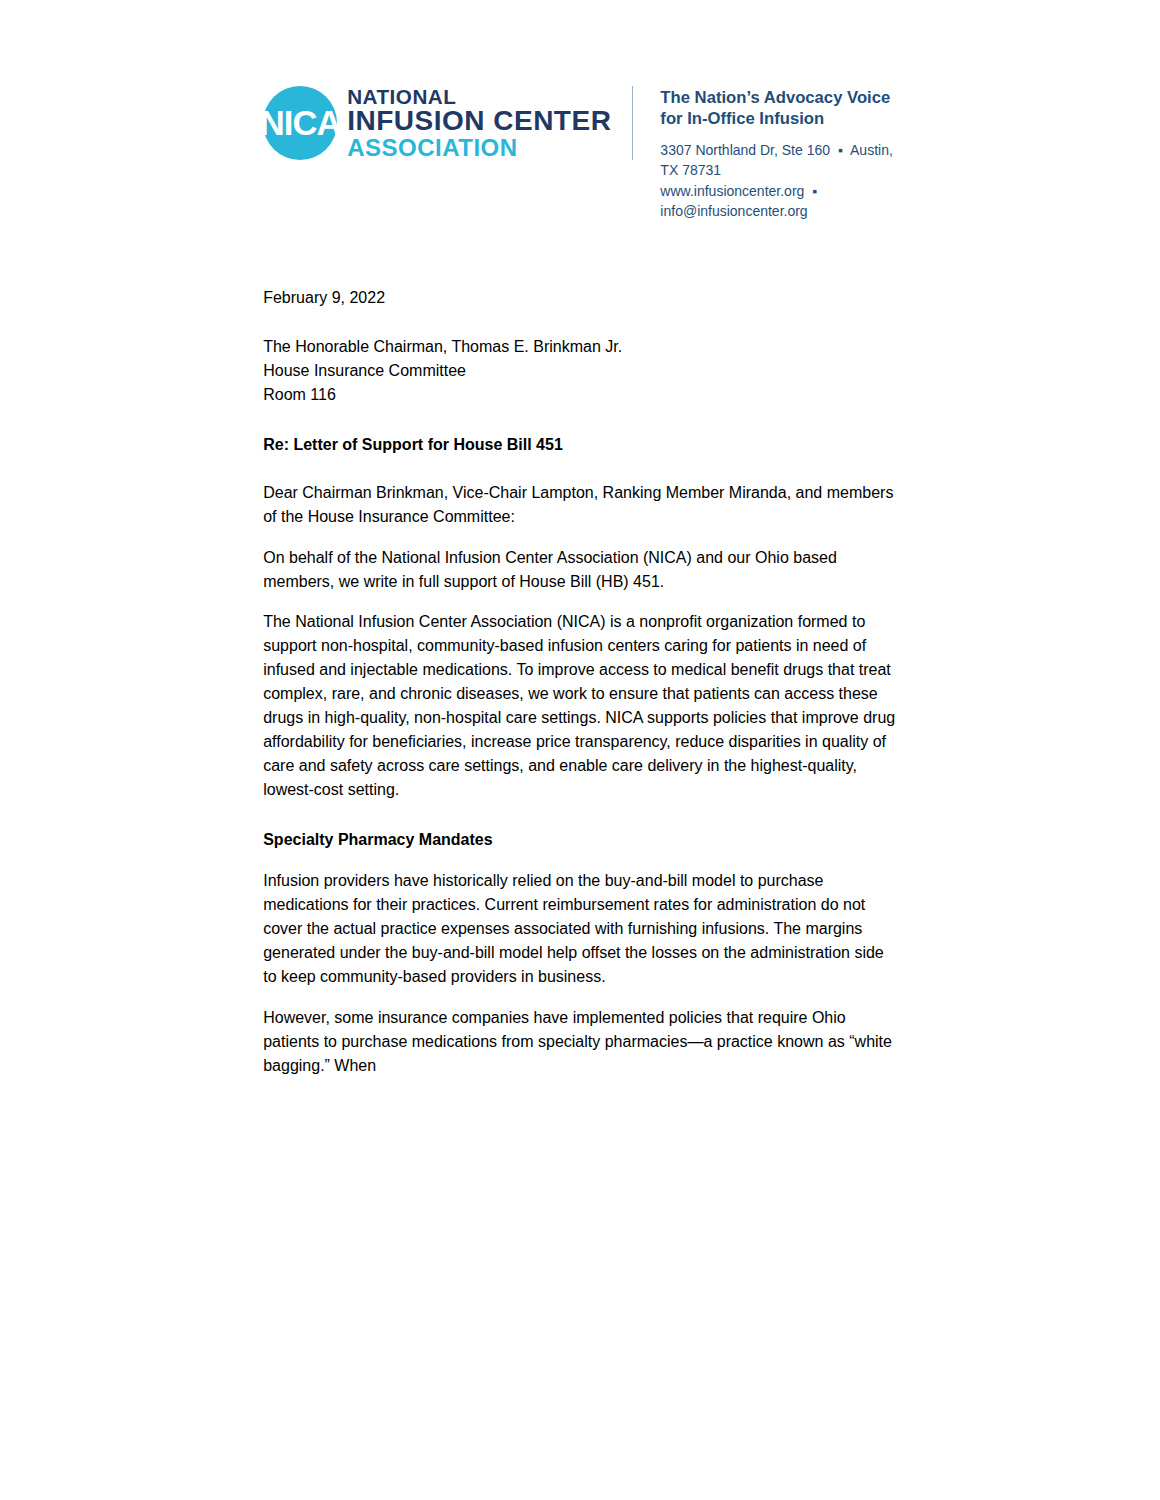NICA
National Infusion Center Association
The Nation’s Advocacy Voice for In-Office Infusion
3307 Northland Dr, Ste 160 ▪ Austin, TX 78731
www.infusioncenter.org ▪ info@infusioncenter.org
February 9, 2022
The Honorable Chairman, Thomas E. Brinkman Jr.
House Insurance Committee
Room 116
Re: Letter of Support for House Bill 451
Dear Chairman Brinkman, Vice-Chair Lampton, Ranking Member Miranda, and members of the House Insurance Committee:
On behalf of the National Infusion Center Association (NICA) and our Ohio based members, we write in full support of House Bill (HB) 451.
The National Infusion Center Association (NICA) is a nonprofit organization formed to support non-hospital, community-based infusion centers caring for patients in need of infused and injectable medications. To improve access to medical benefit drugs that treat complex, rare, and chronic diseases, we work to ensure that patients can access these drugs in high-quality, non-hospital care settings. NICA supports policies that improve drug affordability for beneficiaries, increase price transparency, reduce disparities in quality of care and safety across care settings, and enable care delivery in the highest-quality, lowest-cost setting.
Specialty Pharmacy Mandates
Infusion providers have historically relied on the buy-and-bill model to purchase medications for their practices. Current reimbursement rates for administration do not cover the actual practice expenses associated with furnishing infusions. The margins generated under the buy-and-bill model help offset the losses on the administration side to keep community-based providers in business.
However, some insurance companies have implemented policies that require Ohio patients to purchase medications from specialty pharmacies—a practice known as “white bagging.” When